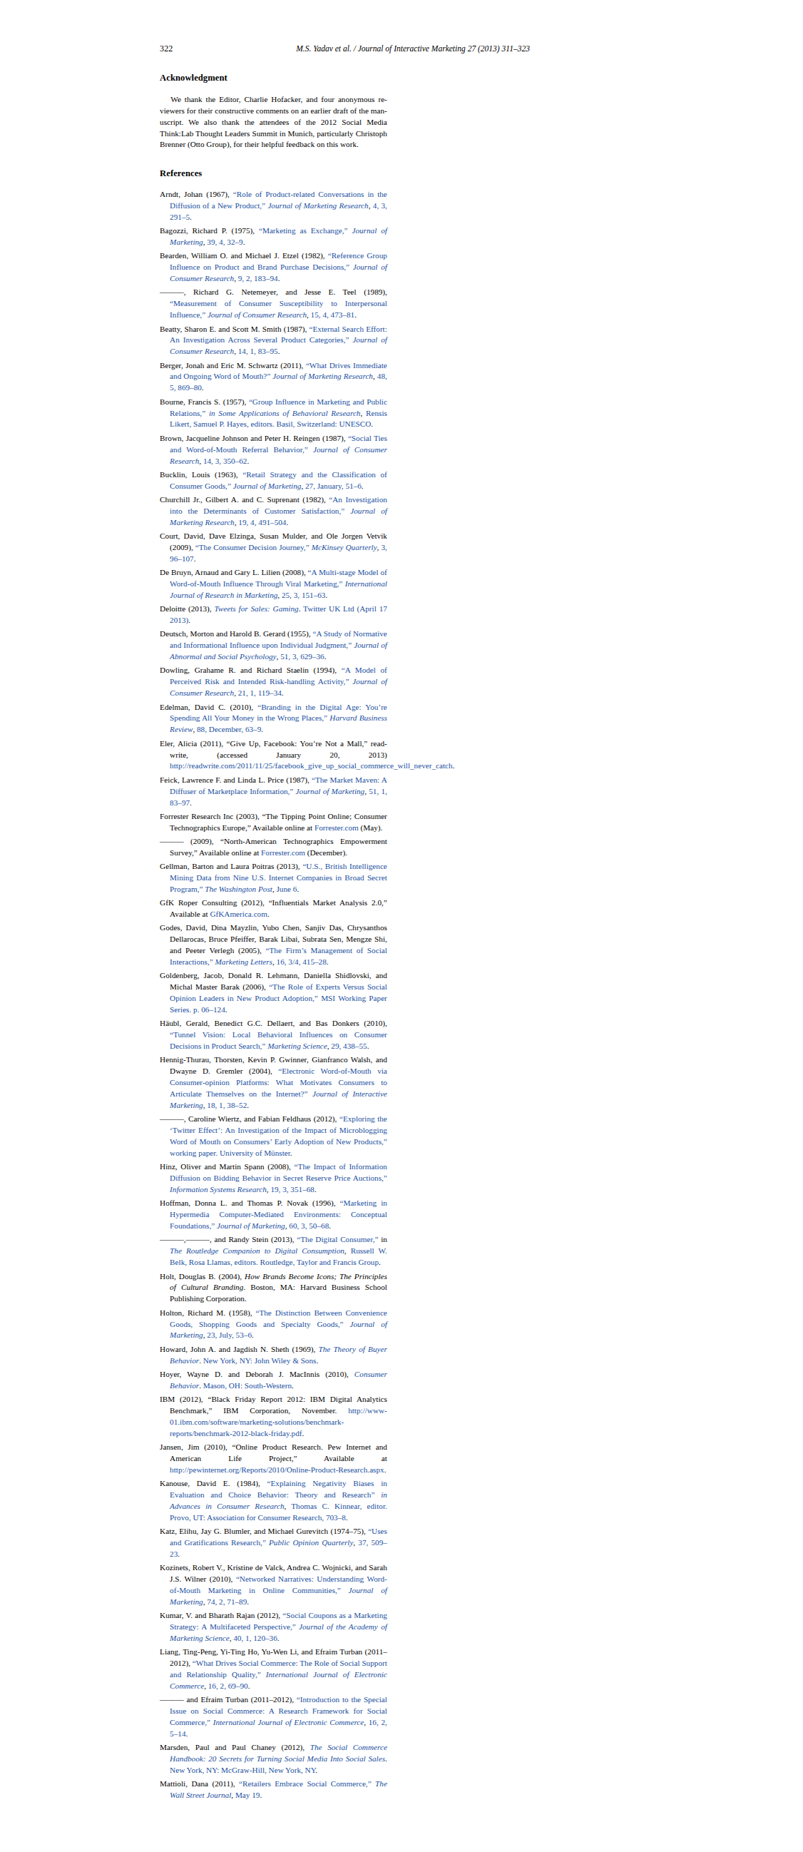322
M.S. Yadav et al. / Journal of Interactive Marketing 27 (2013) 311–323
Acknowledgment
We thank the Editor, Charlie Hofacker, and four anonymous reviewers for their constructive comments on an earlier draft of the manuscript. We also thank the attendees of the 2012 Social Media Think:Lab Thought Leaders Summit in Munich, particularly Christoph Brenner (Otto Group), for their helpful feedback on this work.
References
Arndt, Johan (1967), “Role of Product-related Conversations in the Diffusion of a New Product,” Journal of Marketing Research, 4, 3, 291–5.
Bagozzi, Richard P. (1975), “Marketing as Exchange,” Journal of Marketing, 39, 4, 32–9.
Bearden, William O. and Michael J. Etzel (1982), “Reference Group Influence on Product and Brand Purchase Decisions,” Journal of Consumer Research, 9, 2, 183–94.
———, Richard G. Netemeyer, and Jesse E. Teel (1989), “Measurement of Consumer Susceptibility to Interpersonal Influence,” Journal of Consumer Research, 15, 4, 473–81.
Beatty, Sharon E. and Scott M. Smith (1987), “External Search Effort: An Investigation Across Several Product Categories,” Journal of Consumer Research, 14, 1, 83–95.
Berger, Jonah and Eric M. Schwartz (2011), “What Drives Immediate and Ongoing Word of Mouth?” Journal of Marketing Research, 48, 5, 869–80.
Bourne, Francis S. (1957), “Group Influence in Marketing and Public Relations,” in Some Applications of Behavioral Research, Rensis Likert, Samuel P. Hayes, editors. Basil, Switzerland: UNESCO.
Brown, Jacqueline Johnson and Peter H. Reingen (1987), “Social Ties and Word-of-Mouth Referral Behavior,” Journal of Consumer Research, 14, 3, 350–62.
Bucklin, Louis (1963), “Retail Strategy and the Classification of Consumer Goods,” Journal of Marketing, 27, January, 51–6.
Churchill Jr., Gilbert A. and C. Suprenant (1982), “An Investigation into the Determinants of Customer Satisfaction,” Journal of Marketing Research, 19, 4, 491–504.
Court, David, Dave Elzinga, Susan Mulder, and Ole Jorgen Vetvik (2009), “The Consumer Decision Journey,” McKinsey Quarterly, 3, 96–107.
De Bruyn, Arnaud and Gary L. Lilien (2008), “A Multi-stage Model of Word-of-Mouth Influence Through Viral Marketing,” International Journal of Research in Marketing, 25, 3, 151–63.
Deloitte (2013), Tweets for Sales: Gaming. Twitter UK Ltd (April 17 2013).
Deutsch, Morton and Harold B. Gerard (1955), “A Study of Normative and Informational Influence upon Individual Judgment,” Journal of Abnormal and Social Psychology, 51, 3, 629–36.
Dowling, Grahame R. and Richard Staelin (1994), “A Model of Perceived Risk and Intended Risk-handling Activity,” Journal of Consumer Research, 21, 1, 119–34.
Edelman, David C. (2010), “Branding in the Digital Age: You’re Spending All Your Money in the Wrong Places,” Harvard Business Review, 88, December, 63–9.
Eler, Alicia (2011), “Give Up, Facebook: You’re Not a Mall,” readwrite, (accessed January 20, 2013) http://readwrite.com/2011/11/25/facebook_give_up_social_commerce_will_never_catch.
Feick, Lawrence F. and Linda L. Price (1987), “The Market Maven: A Diffuser of Marketplace Information,” Journal of Marketing, 51, 1, 83–97.
Forrester Research Inc (2003), “The Tipping Point Online; Consumer Technographics Europe,” Available online at Forrester.com (May).
——— (2009), “North-American Technographics Empowerment Survey,” Available online at Forrester.com (December).
Gellman, Barton and Laura Poitras (2013), “U.S., British Intelligence Mining Data from Nine U.S. Internet Companies in Broad Secret Program,” The Washington Post, June 6.
GfK Roper Consulting (2012), “Influentials Market Analysis 2.0,” Available at GfKAmerica.com.
Godes, David, Dina Mayzlin, Yubo Chen, Sanjiv Das, Chrysanthos Dellarocas, Bruce Pfeiffer, Barak Libai, Subrata Sen, Mengze Shi, and Peeter Verlegh (2005), “The Firm’s Management of Social Interactions,” Marketing Letters, 16, 3/4, 415–28.
Goldenberg, Jacob, Donald R. Lehmann, Daniella Shidlovski, and Michal Master Barak (2006), “The Role of Experts Versus Social Opinion Leaders in New Product Adoption,” MSI Working Paper Series. p. 06–124.
Häubl, Gerald, Benedict G.C. Dellaert, and Bas Donkers (2010), “Tunnel Vision: Local Behavioral Influences on Consumer Decisions in Product Search,” Marketing Science, 29, 438–55.
Hennig-Thurau, Thorsten, Kevin P. Gwinner, Gianfranco Walsh, and Dwayne D. Gremler (2004), “Electronic Word-of-Mouth via Consumer-opinion Platforms: What Motivates Consumers to Articulate Themselves on the Internet?” Journal of Interactive Marketing, 18, 1, 38–52.
———, Caroline Wiertz, and Fabian Feldhaus (2012), “Exploring the ‘Twitter Effect’: An Investigation of the Impact of Microblogging Word of Mouth on Consumers’ Early Adoption of New Products,” working paper. University of Münster.
Hinz, Oliver and Martin Spann (2008), “The Impact of Information Diffusion on Bidding Behavior in Secret Reserve Price Auctions,” Information Systems Research, 19, 3, 351–68.
Hoffman, Donna L. and Thomas P. Novak (1996), “Marketing in Hypermedia Computer-Mediated Environments: Conceptual Foundations,” Journal of Marketing, 60, 3, 50–68.
———,———, and Randy Stein (2013), “The Digital Consumer,” in The Routledge Companion to Digital Consumption, Russell W. Belk, Rosa Llamas, editors. Routledge, Taylor and Francis Group.
Holt, Douglas B. (2004), How Brands Become Icons; The Principles of Cultural Branding. Boston, MA: Harvard Business School Publishing Corporation.
Holton, Richard M. (1958), “The Distinction Between Convenience Goods, Shopping Goods and Specialty Goods,” Journal of Marketing, 23, July, 53–6.
Howard, John A. and Jagdish N. Sheth (1969), The Theory of Buyer Behavior. New York, NY: John Wiley & Sons.
Hoyer, Wayne D. and Deborah J. MacInnis (2010), Consumer Behavior. Mason, OH: South-Western.
IBM (2012), “Black Friday Report 2012: IBM Digital Analytics Benchmark,” IBM Corporation, November. http://www-01.ibm.com/software/marketing-solutions/benchmark-reports/benchmark-2012-black-friday.pdf.
Jansen, Jim (2010), “Online Product Research. Pew Internet and American Life Project,” Available at http://pewinternet.org/Reports/2010/Online-Product-Research.aspx.
Kanouse, David E. (1984), “Explaining Negativity Biases in Evaluation and Choice Behavior: Theory and Research” in Advances in Consumer Research, Thomas C. Kinnear, editor. Provo, UT: Association for Consumer Research, 703–8.
Katz, Elihu, Jay G. Blumler, and Michael Gurevitch (1974–75), “Uses and Gratifications Research,” Public Opinion Quarterly, 37, 509–23.
Kozinets, Robert V., Kristine de Valck, Andrea C. Wojnicki, and Sarah J.S. Wilner (2010), “Networked Narratives: Understanding Word-of-Mouth Marketing in Online Communities,” Journal of Marketing, 74, 2, 71–89.
Kumar, V. and Bharath Rajan (2012), “Social Coupons as a Marketing Strategy: A Multifaceted Perspective,” Journal of the Academy of Marketing Science, 40, 1, 120–36.
Liang, Ting-Peng, Yi-Ting Ho, Yu-Wen Li, and Efraim Turban (2011–2012), “What Drives Social Commerce: The Role of Social Support and Relationship Quality,” International Journal of Electronic Commerce, 16, 2, 69–90.
——— and Efraim Turban (2011–2012), “Introduction to the Special Issue on Social Commerce: A Research Framework for Social Commerce,” International Journal of Electronic Commerce, 16, 2, 5–14.
Marsden, Paul and Paul Chaney (2012), The Social Commerce Handbook: 20 Secrets for Turning Social Media Into Social Sales. New York, NY: McGraw-Hill, New York, NY.
Mattioli, Dana (2011), “Retailers Embrace Social Commerce,” The Wall Street Journal, May 19.